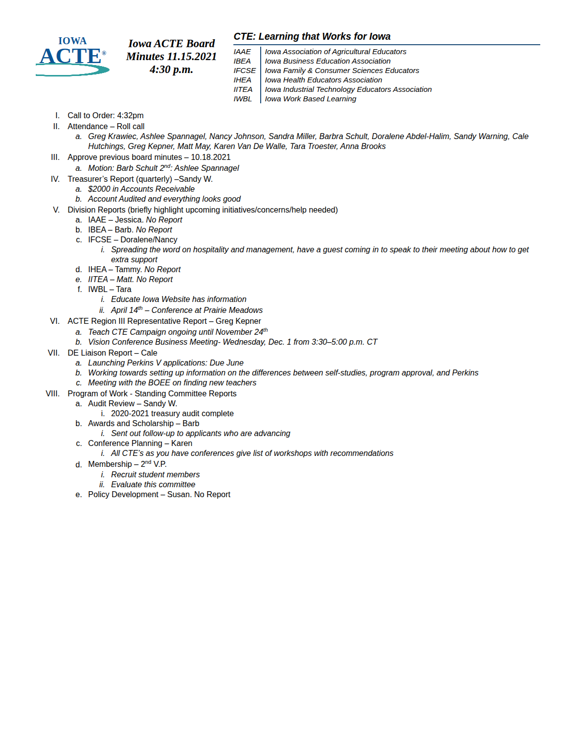IOWA
ACTE®
Iowa ACTE Board Minutes 11.15.2021
4:30 p.m.
CTE: Learning that Works for Iowa
| IAAE | Iowa Association of Agricultural Educators |
| IBEA | Iowa Business Education Association |
| IFCSE | Iowa Family & Consumer Sciences Educators |
| IHEA | Iowa Health Educators Association |
| IITEA | Iowa Industrial Technology Educators Association |
| IWBL | Iowa Work Based Learning |
Call to Order: 4:32pm
Attendance – Roll call
Greg Krawiec, Ashlee Spannagel, Nancy Johnson, Sandra Miller, Barbra Schult, Doralene Abdel-Halim, Sandy Warning, Cale Hutchings, Greg Kepner, Matt May, Karen Van De Walle, Tara Troester, Anna Brooks
Approve previous board minutes – 10.18.2021
Motion: Barb Schult 2nd: Ashlee Spannagel
Treasurer’s Report (quarterly) –Sandy W.
$2000 in Accounts Receivable
Account Audited and everything looks good
Division Reports (briefly highlight upcoming initiatives/concerns/help needed)
IAAE – Jessica. No Report
IBEA – Barb. No Report
IFCSE – Doralene/Nancy
Spreading the word on hospitality and management, have a guest coming in to speak to their meeting about how to get extra support
IHEA – Tammy. No Report
IITEA – Matt. No Report
IWBL – Tara
Educate Iowa Website has information
April 14th – Conference at Prairie Meadows
ACTE Region III Representative Report – Greg Kepner
Teach CTE Campaign ongoing until November 24th
Vision Conference Business Meeting- Wednesday, Dec. 1 from 3:30–5:00 p.m. CT
DE Liaison Report – Cale
Launching Perkins V applications: Due June
Working towards setting up information on the differences between self-studies, program approval, and Perkins
Meeting with the BOEE on finding new teachers
Program of Work - Standing Committee Reports
Audit Review – Sandy W.
2020-2021 treasury audit complete
Awards and Scholarship – Barb
Sent out follow-up to applicants who are advancing
Conference Planning – Karen
All CTE’s as you have conferences give list of workshops with recommendations
Membership – 2nd V.P.
Recruit student members
Evaluate this committee
Policy Development – Susan. No Report